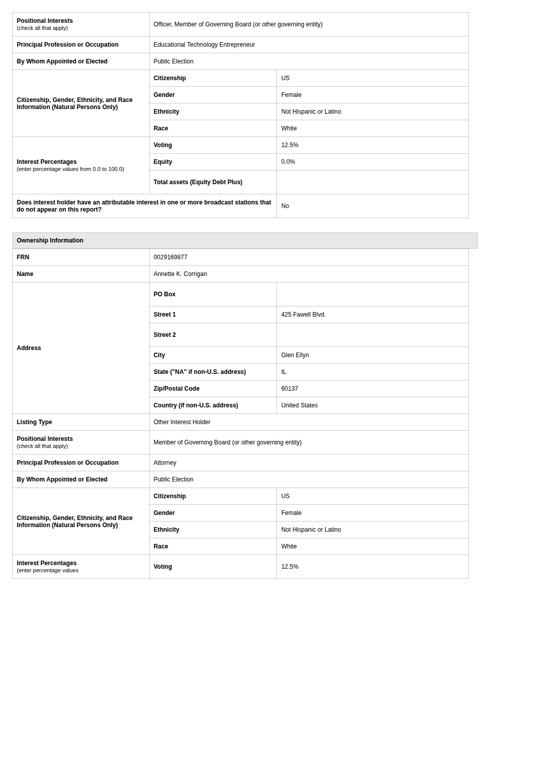| Positional Interests (check all that apply) | Officer, Member of Governing Board (or other governing entity) |
| Principal Profession or Occupation | Educational Technology Entrepreneur |
| By Whom Appointed or Elected | Public Election |
| Citizenship, Gender, Ethnicity, and Race Information (Natural Persons Only) | Citizenship | US |
| Gender | Female |
| Ethnicity | Not Hispanic or Latino |
| Race | White |
| Interest Percentages (enter percentage values from 0.0 to 100.0) | Voting | 12.5% |
| Equity | 0.0% |
| Total assets (Equity Debt Plus) | |
| Does interest holder have an attributable interest in one or more broadcast stations that do not appear on this report? | No |
Ownership Information
| FRN | 0029169877 |
| Name | Annette K. Corrigan |
| Address | PO Box | |
| Street 1 | 425 Fawell Blvd. |
| Street 2 | |
| City | Glen Ellyn |
| State ("NA" if non-U.S. address) | IL |
| Zip/Postal Code | 60137 |
| Country (if non-U.S. address) | United States |
| Listing Type | Other Interest Holder |
| Positional Interests (check all that apply) | Member of Governing Board (or other governing entity) |
| Principal Profession or Occupation | Attorney |
| By Whom Appointed or Elected | Public Election |
| Citizenship, Gender, Ethnicity, and Race Information (Natural Persons Only) | Citizenship | US |
| Gender | Female |
| Ethnicity | Not Hispanic or Latino |
| Race | White |
| Interest Percentages (enter percentage values | Voting | 12.5% |